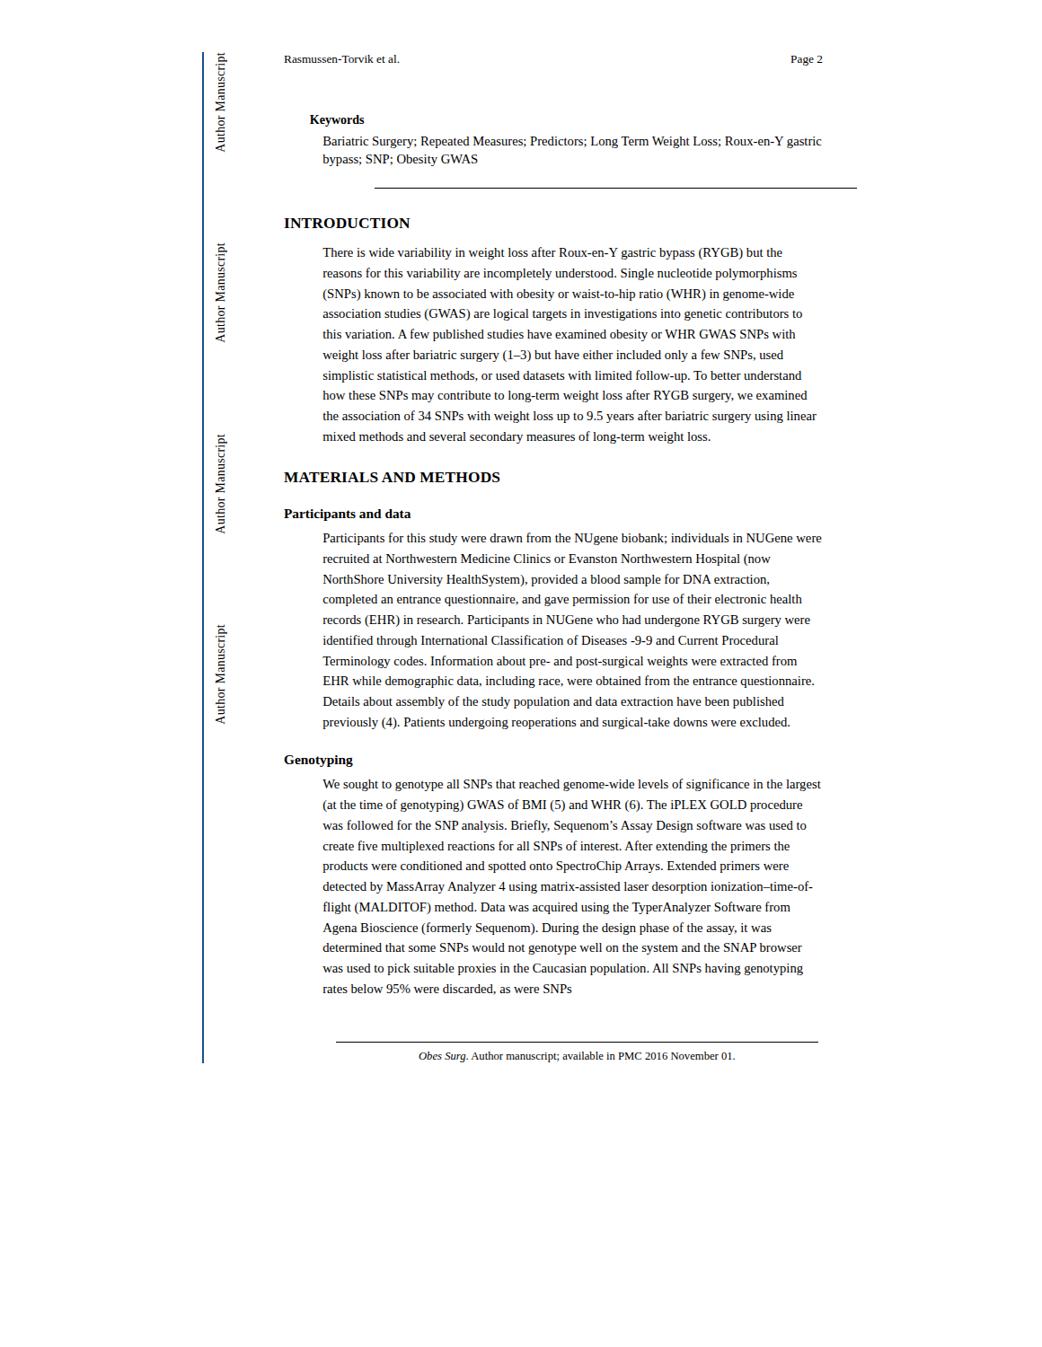Author Manuscript
Author Manuscript
Author Manuscript
Author Manuscript
Rasmussen-Torvik et al. Page 2
Keywords
Bariatric Surgery; Repeated Measures; Predictors; Long Term Weight Loss; Roux-en-Y gastric bypass; SNP; Obesity GWAS
INTRODUCTION
There is wide variability in weight loss after Roux-en-Y gastric bypass (RYGB) but the reasons for this variability are incompletely understood. Single nucleotide polymorphisms (SNPs) known to be associated with obesity or waist-to-hip ratio (WHR) in genome-wide association studies (GWAS) are logical targets in investigations into genetic contributors to this variation. A few published studies have examined obesity or WHR GWAS SNPs with weight loss after bariatric surgery (1–3) but have either included only a few SNPs, used simplistic statistical methods, or used datasets with limited follow-up. To better understand how these SNPs may contribute to long-term weight loss after RYGB surgery, we examined the association of 34 SNPs with weight loss up to 9.5 years after bariatric surgery using linear mixed methods and several secondary measures of long-term weight loss.
MATERIALS AND METHODS
Participants and data
Participants for this study were drawn from the NUgene biobank; individuals in NUGene were recruited at Northwestern Medicine Clinics or Evanston Northwestern Hospital (now NorthShore University HealthSystem), provided a blood sample for DNA extraction, completed an entrance questionnaire, and gave permission for use of their electronic health records (EHR) in research. Participants in NUGene who had undergone RYGB surgery were identified through International Classification of Diseases -9-9 and Current Procedural Terminology codes. Information about pre- and post-surgical weights were extracted from EHR while demographic data, including race, were obtained from the entrance questionnaire. Details about assembly of the study population and data extraction have been published previously (4). Patients undergoing reoperations and surgical-take downs were excluded.
Genotyping
We sought to genotype all SNPs that reached genome-wide levels of significance in the largest (at the time of genotyping) GWAS of BMI (5) and WHR (6). The iPLEX GOLD procedure was followed for the SNP analysis. Briefly, Sequenom’s Assay Design software was used to create five multiplexed reactions for all SNPs of interest. After extending the primers the products were conditioned and spotted onto SpectroChip Arrays. Extended primers were detected by MassArray Analyzer 4 using matrix-assisted laser desorption ionization–time-of-flight (MALDITOF) method. Data was acquired using the TyperAnalyzer Software from Agena Bioscience (formerly Sequenom). During the design phase of the assay, it was determined that some SNPs would not genotype well on the system and the SNAP browser was used to pick suitable proxies in the Caucasian population. All SNPs having genotyping rates below 95% were discarded, as were SNPs
Obes Surg. Author manuscript; available in PMC 2016 November 01.